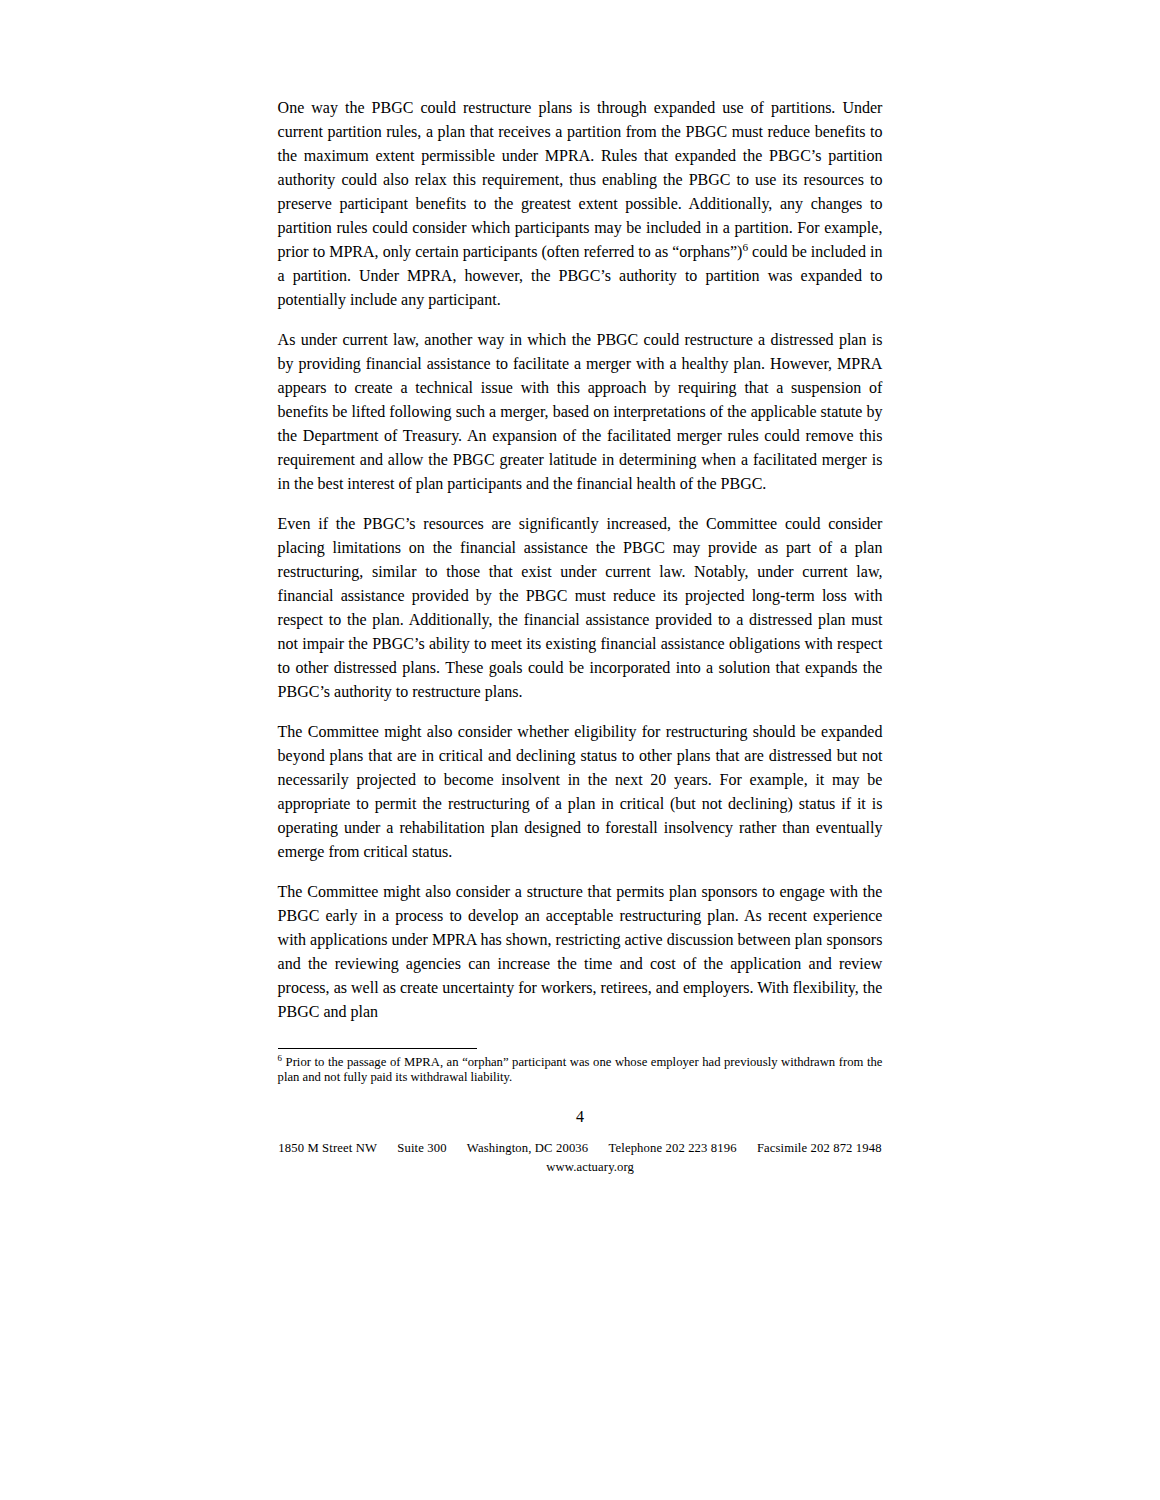One way the PBGC could restructure plans is through expanded use of partitions. Under current partition rules, a plan that receives a partition from the PBGC must reduce benefits to the maximum extent permissible under MPRA. Rules that expanded the PBGC’s partition authority could also relax this requirement, thus enabling the PBGC to use its resources to preserve participant benefits to the greatest extent possible. Additionally, any changes to partition rules could consider which participants may be included in a partition. For example, prior to MPRA, only certain participants (often referred to as “orphans”)6 could be included in a partition. Under MPRA, however, the PBGC’s authority to partition was expanded to potentially include any participant.
As under current law, another way in which the PBGC could restructure a distressed plan is by providing financial assistance to facilitate a merger with a healthy plan. However, MPRA appears to create a technical issue with this approach by requiring that a suspension of benefits be lifted following such a merger, based on interpretations of the applicable statute by the Department of Treasury. An expansion of the facilitated merger rules could remove this requirement and allow the PBGC greater latitude in determining when a facilitated merger is in the best interest of plan participants and the financial health of the PBGC.
Even if the PBGC’s resources are significantly increased, the Committee could consider placing limitations on the financial assistance the PBGC may provide as part of a plan restructuring, similar to those that exist under current law. Notably, under current law, financial assistance provided by the PBGC must reduce its projected long-term loss with respect to the plan. Additionally, the financial assistance provided to a distressed plan must not impair the PBGC’s ability to meet its existing financial assistance obligations with respect to other distressed plans. These goals could be incorporated into a solution that expands the PBGC’s authority to restructure plans.
The Committee might also consider whether eligibility for restructuring should be expanded beyond plans that are in critical and declining status to other plans that are distressed but not necessarily projected to become insolvent in the next 20 years. For example, it may be appropriate to permit the restructuring of a plan in critical (but not declining) status if it is operating under a rehabilitation plan designed to forestall insolvency rather than eventually emerge from critical status.
The Committee might also consider a structure that permits plan sponsors to engage with the PBGC early in a process to develop an acceptable restructuring plan. As recent experience with applications under MPRA has shown, restricting active discussion between plan sponsors and the reviewing agencies can increase the time and cost of the application and review process, as well as create uncertainty for workers, retirees, and employers. With flexibility, the PBGC and plan
6 Prior to the passage of MPRA, an “orphan” participant was one whose employer had previously withdrawn from the plan and not fully paid its withdrawal liability.
4
1850 M Street NW Suite 300 Washington, DC 20036 Telephone 202 223 8196 Facsimile 202 872 1948 www.actuary.org